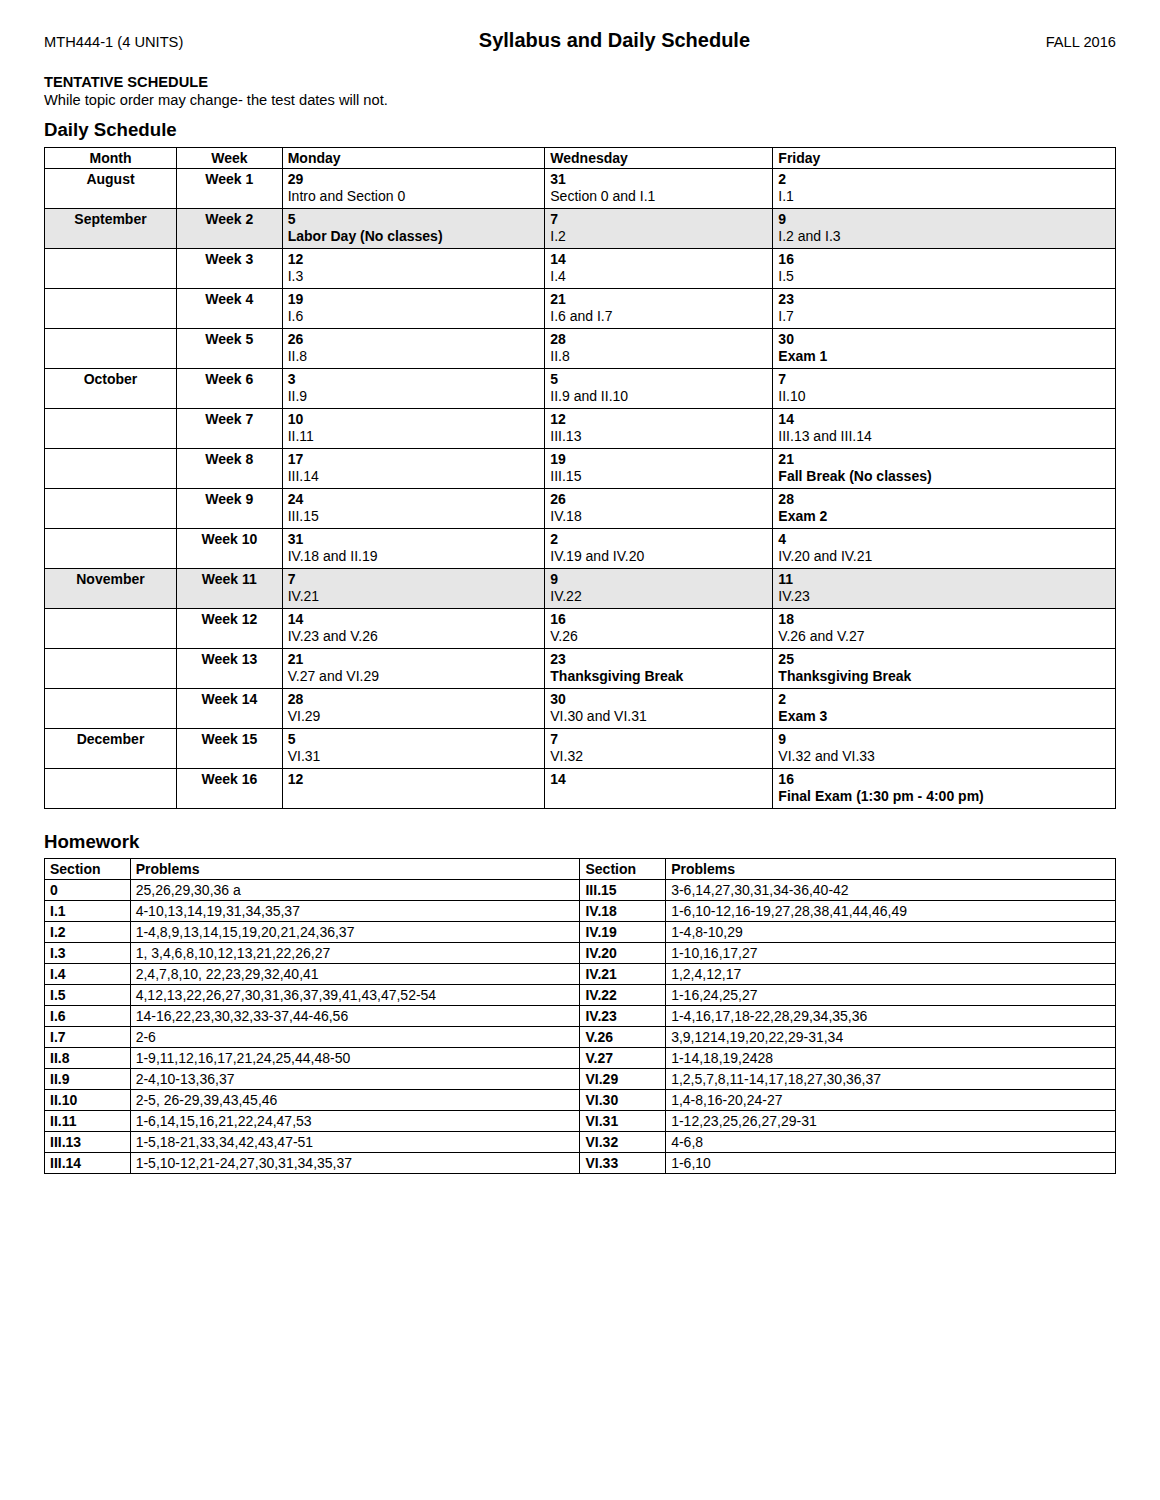MTH444-1 (4 UNITS)
Syllabus and Daily Schedule
FALL 2016
TENTATIVE SCHEDULE
While topic order may change- the test dates will not.
Daily Schedule
| Month | Week | Monday | Wednesday | Friday |
| --- | --- | --- | --- | --- |
| August | Week 1 | 29 Intro and Section 0 | 31 Section 0 and I.1 | 2 I.1 |
| September | Week 2 | 5 Labor Day (No classes) | 7 I.2 | 9 I.2 and I.3 |
| | Week 3 | 12 I.3 | 14 I.4 | 16 I.5 |
| | Week 4 | 19 I.6 | 21 I.6 and I.7 | 23 I.7 |
| | Week 5 | 26 II.8 | 28 II.8 | 30 Exam 1 |
| October | Week 6 | 3 II.9 | 5 II.9 and II.10 | 7 II.10 |
| | Week 7 | 10 II.11 | 12 III.13 | 14 III.13 and III.14 |
| | Week 8 | 17 III.14 | 19 III.15 | 21 Fall Break (No classes) |
| | Week 9 | 24 III.15 | 26 IV.18 | 28 Exam 2 |
| | Week 10 | 31 IV.18 and II.19 | 2 IV.19 and IV.20 | 4 IV.20 and IV.21 |
| November | Week 11 | 7 IV.21 | 9 IV.22 | 11 IV.23 |
| | Week 12 | 14 IV.23 and V.26 | 16 V.26 | 18 V.26 and V.27 |
| | Week 13 | 21 V.27 and VI.29 | 23 Thanksgiving Break | 25 Thanksgiving Break |
| | Week 14 | 28 VI.29 | 30 VI.30 and VI.31 | 2 Exam 3 |
| December | Week 15 | 5 VI.31 | 7 VI.32 | 9 VI.32 and VI.33 |
| | Week 16 | 12 | 14 | 16 Final Exam (1:30 pm - 4:00 pm) |
Homework
| Section | Problems | Section | Problems |
| --- | --- | --- | --- |
| 0 | 25,26,29,30,36 a | III.15 | 3-6,14,27,30,31,34-36,40-42 |
| I.1 | 4-10,13,14,19,31,34,35,37 | IV.18 | 1-6,10-12,16-19,27,28,38,41,44,46,49 |
| I.2 | 1-4,8,9,13,14,15,19,20,21,24,36,37 | IV.19 | 1-4,8-10,29 |
| I.3 | 1, 3,4,6,8,10,12,13,21,22,26,27 | IV.20 | 1-10,16,17,27 |
| I.4 | 2,4,7,8,10, 22,23,29,32,40,41 | IV.21 | 1,2,4,12,17 |
| I.5 | 4,12,13,22,26,27,30,31,36,37,39,41,43,47,52-54 | IV.22 | 1-16,24,25,27 |
| I.6 | 14-16,22,23,30,32,33-37,44-46,56 | IV.23 | 1-4,16,17,18-22,28,29,34,35,36 |
| I.7 | 2-6 | V.26 | 3,9,1214,19,20,22,29-31,34 |
| II.8 | 1-9,11,12,16,17,21,24,25,44,48-50 | V.27 | 1-14,18,19,2428 |
| II.9 | 2-4,10-13,36,37 | VI.29 | 1,2,5,7,8,11-14,17,18,27,30,36,37 |
| II.10 | 2-5, 26-29,39,43,45,46 | VI.30 | 1,4-8,16-20,24-27 |
| II.11 | 1-6,14,15,16,21,22,24,47,53 | VI.31 | 1-12,23,25,26,27,29-31 |
| III.13 | 1-5,18-21,33,34,42,43,47-51 | VI.32 | 4-6,8 |
| III.14 | 1-5,10-12,21-24,27,30,31,34,35,37 | VI.33 | 1-6,10 |